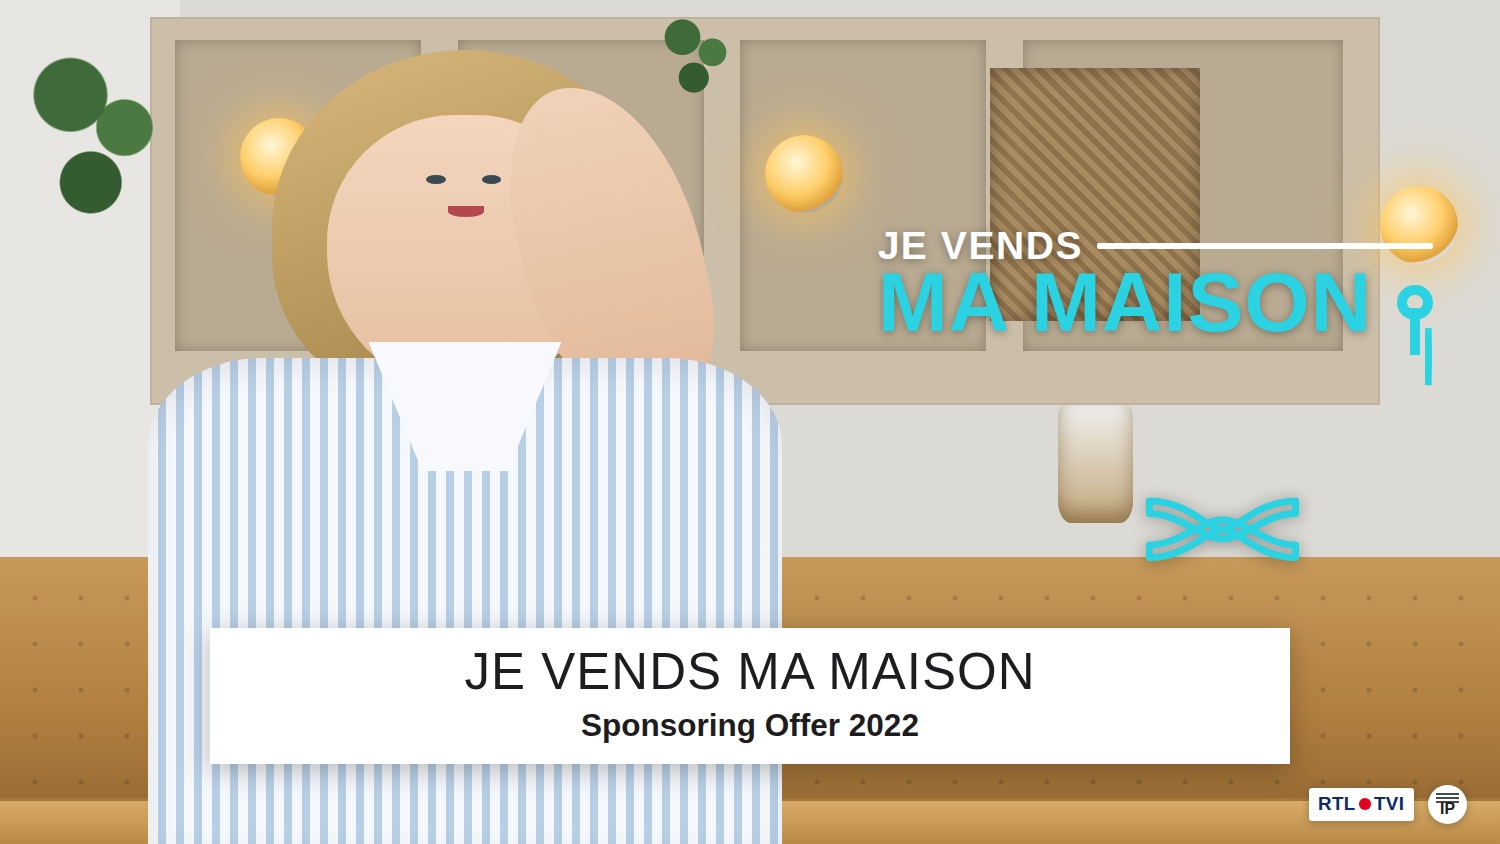JE VENDS
MA MAISON
JE VENDS MA MAISON
Sponsoring Offer 2022
RTL TVI
IP